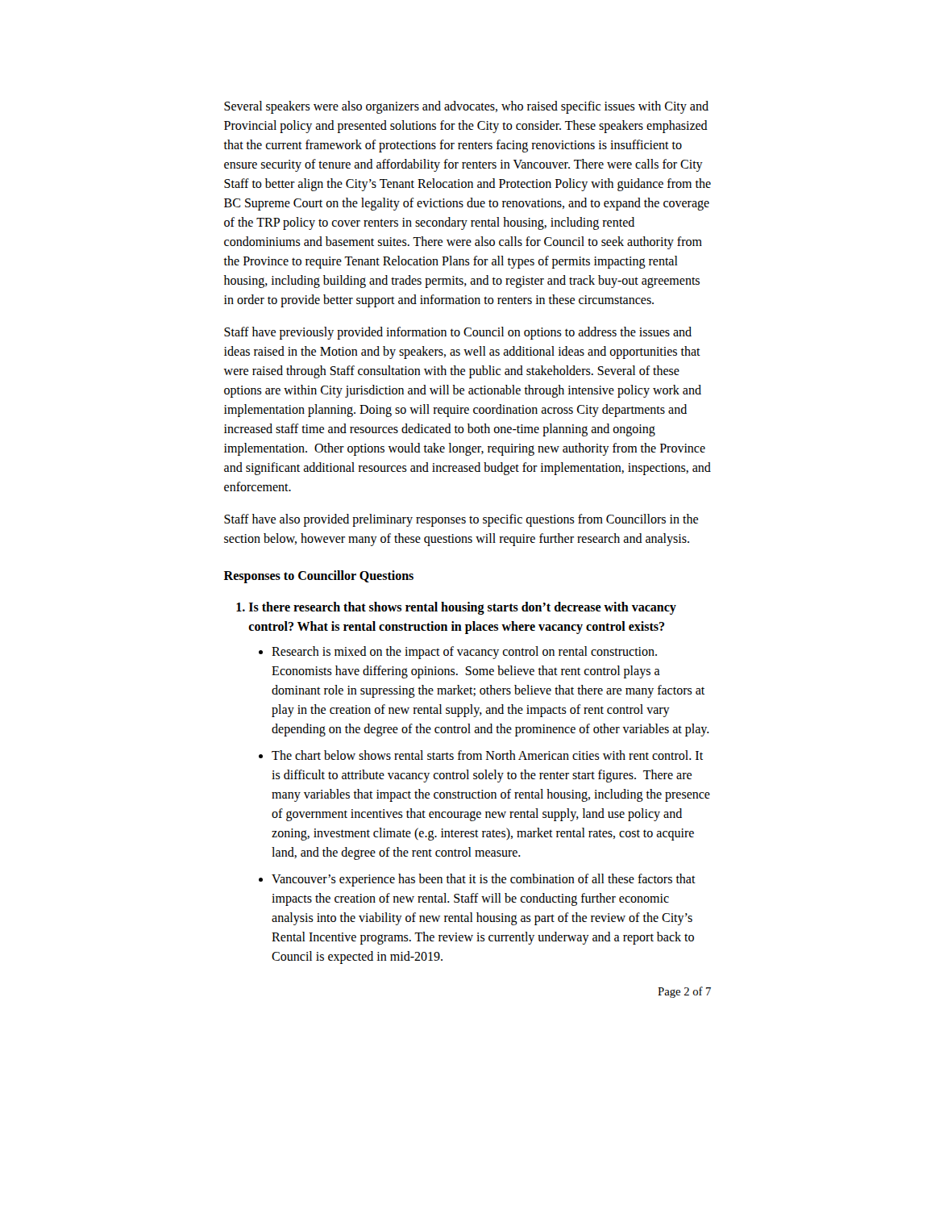Several speakers were also organizers and advocates, who raised specific issues with City and Provincial policy and presented solutions for the City to consider. These speakers emphasized that the current framework of protections for renters facing renovictions is insufficient to ensure security of tenure and affordability for renters in Vancouver. There were calls for City Staff to better align the City’s Tenant Relocation and Protection Policy with guidance from the BC Supreme Court on the legality of evictions due to renovations, and to expand the coverage of the TRP policy to cover renters in secondary rental housing, including rented condominiums and basement suites. There were also calls for Council to seek authority from the Province to require Tenant Relocation Plans for all types of permits impacting rental housing, including building and trades permits, and to register and track buy-out agreements in order to provide better support and information to renters in these circumstances.
Staff have previously provided information to Council on options to address the issues and ideas raised in the Motion and by speakers, as well as additional ideas and opportunities that were raised through Staff consultation with the public and stakeholders. Several of these options are within City jurisdiction and will be actionable through intensive policy work and implementation planning. Doing so will require coordination across City departments and increased staff time and resources dedicated to both one-time planning and ongoing implementation. Other options would take longer, requiring new authority from the Province and significant additional resources and increased budget for implementation, inspections, and enforcement.
Staff have also provided preliminary responses to specific questions from Councillors in the section below, however many of these questions will require further research and analysis.
Responses to Councillor Questions
Is there research that shows rental housing starts don’t decrease with vacancy control? What is rental construction in places where vacancy control exists?
Research is mixed on the impact of vacancy control on rental construction. Economists have differing opinions. Some believe that rent control plays a dominant role in supressing the market; others believe that there are many factors at play in the creation of new rental supply, and the impacts of rent control vary depending on the degree of the control and the prominence of other variables at play.
The chart below shows rental starts from North American cities with rent control. It is difficult to attribute vacancy control solely to the renter start figures. There are many variables that impact the construction of rental housing, including the presence of government incentives that encourage new rental supply, land use policy and zoning, investment climate (e.g. interest rates), market rental rates, cost to acquire land, and the degree of the rent control measure.
Vancouver’s experience has been that it is the combination of all these factors that impacts the creation of new rental. Staff will be conducting further economic analysis into the viability of new rental housing as part of the review of the City’s Rental Incentive programs. The review is currently underway and a report back to Council is expected in mid-2019.
Page 2 of 7